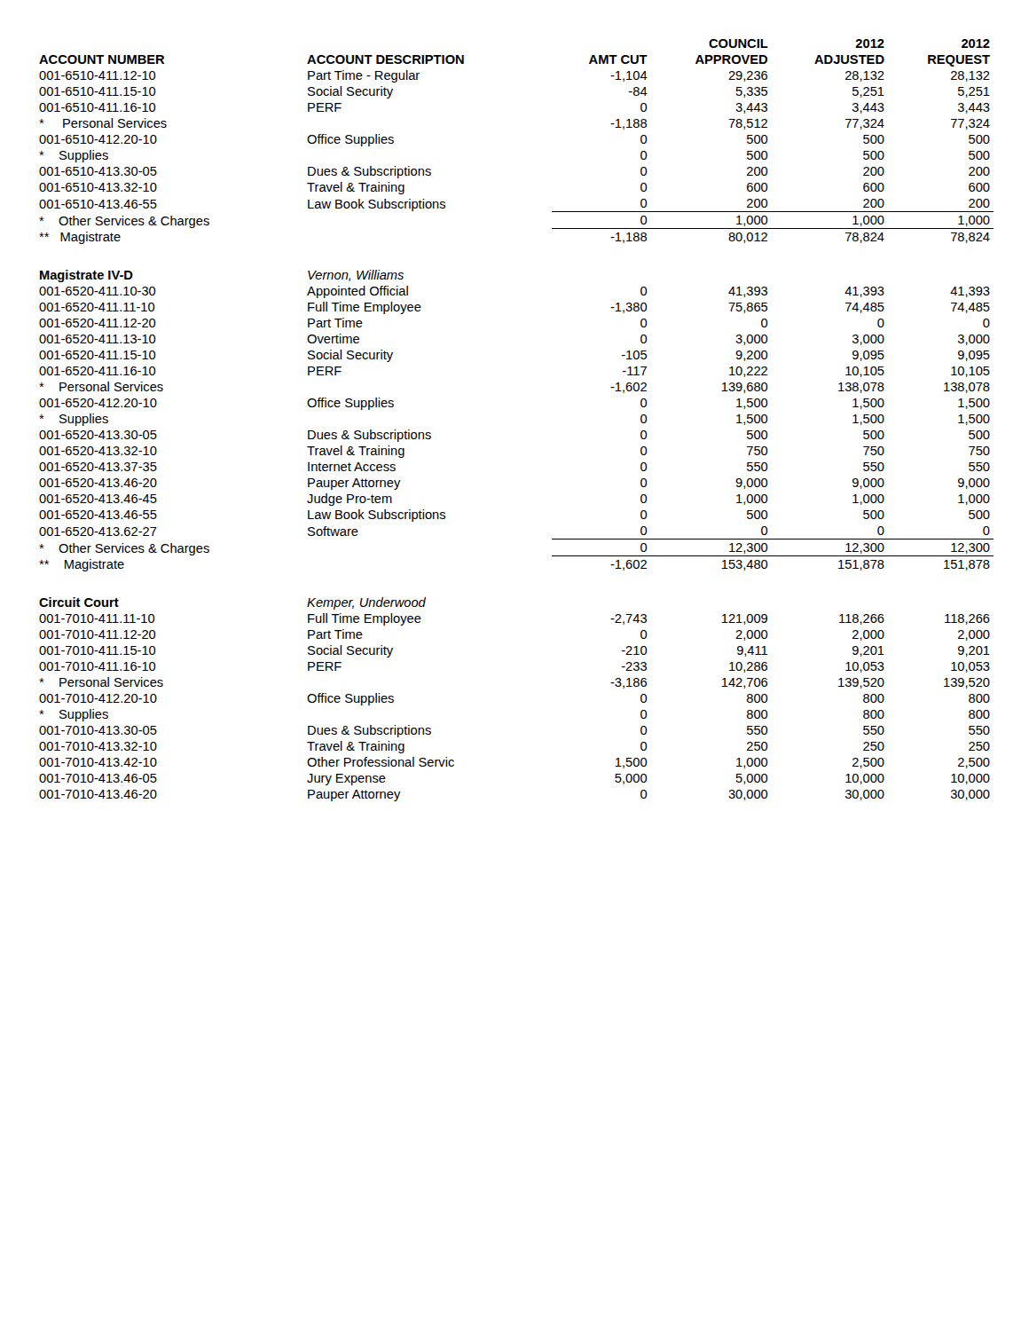| | | | COUNCIL | 2012 | 2012 |
| --- | --- | --- | --- | --- | --- |
| ACCOUNT NUMBER | ACCOUNT DESCRIPTION | AMT CUT | APPROVED | ADJUSTED | REQUEST |
| 001-6510-411.12-10 | Part Time - Regular | -1,104 | 29,236 | 28,132 | 28,132 |
| 001-6510-411.15-10 | Social Security | -84 | 5,335 | 5,251 | 5,251 |
| 001-6510-411.16-10 | PERF | 0 | 3,443 | 3,443 | 3,443 |
| * Personal Services | | -1,188 | 78,512 | 77,324 | 77,324 |
| 001-6510-412.20-10 | Office Supplies | 0 | 500 | 500 | 500 |
| * Supplies | | 0 | 500 | 500 | 500 |
| 001-6510-413.30-05 | Dues & Subscriptions | 0 | 200 | 200 | 200 |
| 001-6510-413.32-10 | Travel & Training | 0 | 600 | 600 | 600 |
| 001-6510-413.46-55 | Law Book Subscriptions | 0 | 200 | 200 | 200 |
| * Other Services & Charges | | 0 | 1,000 | 1,000 | 1,000 |
| ** Magistrate | | -1,188 | 80,012 | 78,824 | 78,824 |
| Magistrate IV-D | Vernon, Williams | | | | |
| 001-6520-411.10-30 | Appointed Official | 0 | 41,393 | 41,393 | 41,393 |
| 001-6520-411.11-10 | Full Time Employee | -1,380 | 75,865 | 74,485 | 74,485 |
| 001-6520-411.12-20 | Part Time | 0 | 0 | 0 | 0 |
| 001-6520-411.13-10 | Overtime | 0 | 3,000 | 3,000 | 3,000 |
| 001-6520-411.15-10 | Social Security | -105 | 9,200 | 9,095 | 9,095 |
| 001-6520-411.16-10 | PERF | -117 | 10,222 | 10,105 | 10,105 |
| * Personal Services | | -1,602 | 139,680 | 138,078 | 138,078 |
| 001-6520-412.20-10 | Office Supplies | 0 | 1,500 | 1,500 | 1,500 |
| * Supplies | | 0 | 1,500 | 1,500 | 1,500 |
| 001-6520-413.30-05 | Dues & Subscriptions | 0 | 500 | 500 | 500 |
| 001-6520-413.32-10 | Travel & Training | 0 | 750 | 750 | 750 |
| 001-6520-413.37-35 | Internet Access | 0 | 550 | 550 | 550 |
| 001-6520-413.46-20 | Pauper Attorney | 0 | 9,000 | 9,000 | 9,000 |
| 001-6520-413.46-45 | Judge Pro-tem | 0 | 1,000 | 1,000 | 1,000 |
| 001-6520-413.46-55 | Law Book Subscriptions | 0 | 500 | 500 | 500 |
| 001-6520-413.62-27 | Software | 0 | 0 | 0 | 0 |
| * Other Services & Charges | | 0 | 12,300 | 12,300 | 12,300 |
| ** Magistrate | | -1,602 | 153,480 | 151,878 | 151,878 |
| Circuit Court | Kemper, Underwood | | | | |
| 001-7010-411.11-10 | Full Time Employee | -2,743 | 121,009 | 118,266 | 118,266 |
| 001-7010-411.12-20 | Part Time | 0 | 2,000 | 2,000 | 2,000 |
| 001-7010-411.15-10 | Social Security | -210 | 9,411 | 9,201 | 9,201 |
| 001-7010-411.16-10 | PERF | -233 | 10,286 | 10,053 | 10,053 |
| * Personal Services | | -3,186 | 142,706 | 139,520 | 139,520 |
| 001-7010-412.20-10 | Office Supplies | 0 | 800 | 800 | 800 |
| * Supplies | | 0 | 800 | 800 | 800 |
| 001-7010-413.30-05 | Dues & Subscriptions | 0 | 550 | 550 | 550 |
| 001-7010-413.32-10 | Travel & Training | 0 | 250 | 250 | 250 |
| 001-7010-413.42-10 | Other Professional Servic | 1,500 | 1,000 | 2,500 | 2,500 |
| 001-7010-413.46-05 | Jury Expense | 5,000 | 5,000 | 10,000 | 10,000 |
| 001-7010-413.46-20 | Pauper Attorney | 0 | 30,000 | 30,000 | 30,000 |